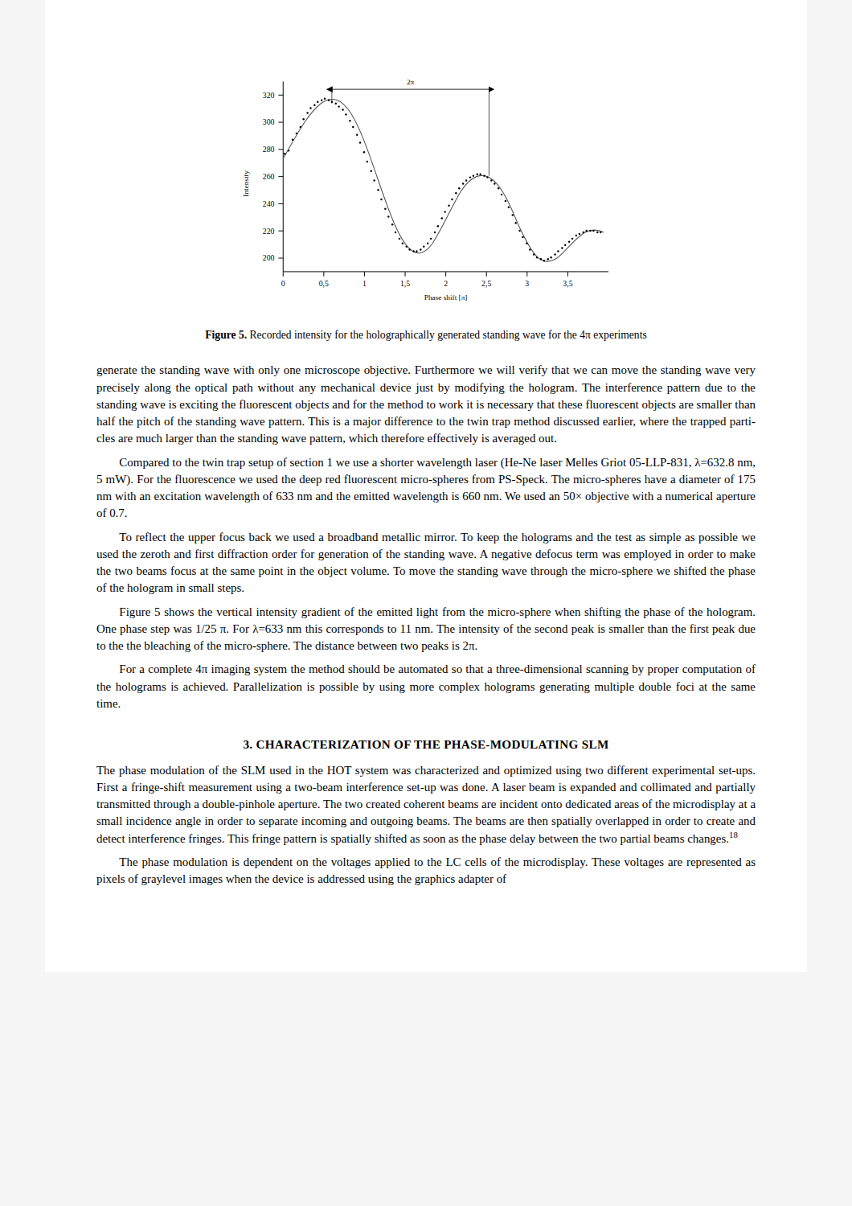mapping: y = 272 - (v-190)*(242/140) => v=200 -> 254.7 ; v=320 -> 47.3 200 220 240 260 280 300 320 Intensity 0 0,5 1 1,5 2 2,5 3 3,5 Phase shift [π] 2π
Figure 5. Recorded intensity for the holographically generated standing wave for the 4π experiments
generate the standing wave with only one microscope objective. Furthermore we will verify that we can move the standing wave very precisely along the optical path without any mechanical device just by modifying the hologram. The interference pattern due to the standing wave is exciting the fluorescent objects and for the method to work it is necessary that these fluorescent objects are smaller than half the pitch of the standing wave pattern. This is a major difference to the twin trap method discussed earlier, where the trapped particles are much larger than the standing wave pattern, which therefore effectively is averaged out.
Compared to the twin trap setup of section 1 we use a shorter wavelength laser (He-Ne laser Melles Griot 05-LLP-831, λ=632.8 nm, 5 mW). For the fluorescence we used the deep red fluorescent micro-spheres from PS-Speck. The micro-spheres have a diameter of 175 nm with an excitation wavelength of 633 nm and the emitted wavelength is 660 nm. We used an 50× objective with a numerical aperture of 0.7.
To reflect the upper focus back we used a broadband metallic mirror. To keep the holograms and the test as simple as possible we used the zeroth and first diffraction order for generation of the standing wave. A negative defocus term was employed in order to make the two beams focus at the same point in the object volume. To move the standing wave through the micro-sphere we shifted the phase of the hologram in small steps.
Figure 5 shows the vertical intensity gradient of the emitted light from the micro-sphere when shifting the phase of the hologram. One phase step was 1/25 π. For λ=633 nm this corresponds to 11 nm. The intensity of the second peak is smaller than the first peak due to the the bleaching of the micro-sphere. The distance between two peaks is 2π.
For a complete 4π imaging system the method should be automated so that a three-dimensional scanning by proper computation of the holograms is achieved. Parallelization is possible by using more complex holograms generating multiple double foci at the same time.
3. Characterization of the Phase-Modulating SLM
The phase modulation of the SLM used in the HOT system was characterized and optimized using two different experimental set-ups. First a fringe-shift measurement using a two-beam interference set-up was done. A laser beam is expanded and collimated and partially transmitted through a double-pinhole aperture. The two created coherent beams are incident onto dedicated areas of the microdisplay at a small incidence angle in order to separate incoming and outgoing beams. The beams are then spatially overlapped in order to create and detect interference fringes. This fringe pattern is spatially shifted as soon as the phase delay between the two partial beams changes.18
The phase modulation is dependent on the voltages applied to the LC cells of the microdisplay. These voltages are represented as pixels of graylevel images when the device is addressed using the graphics adapter of